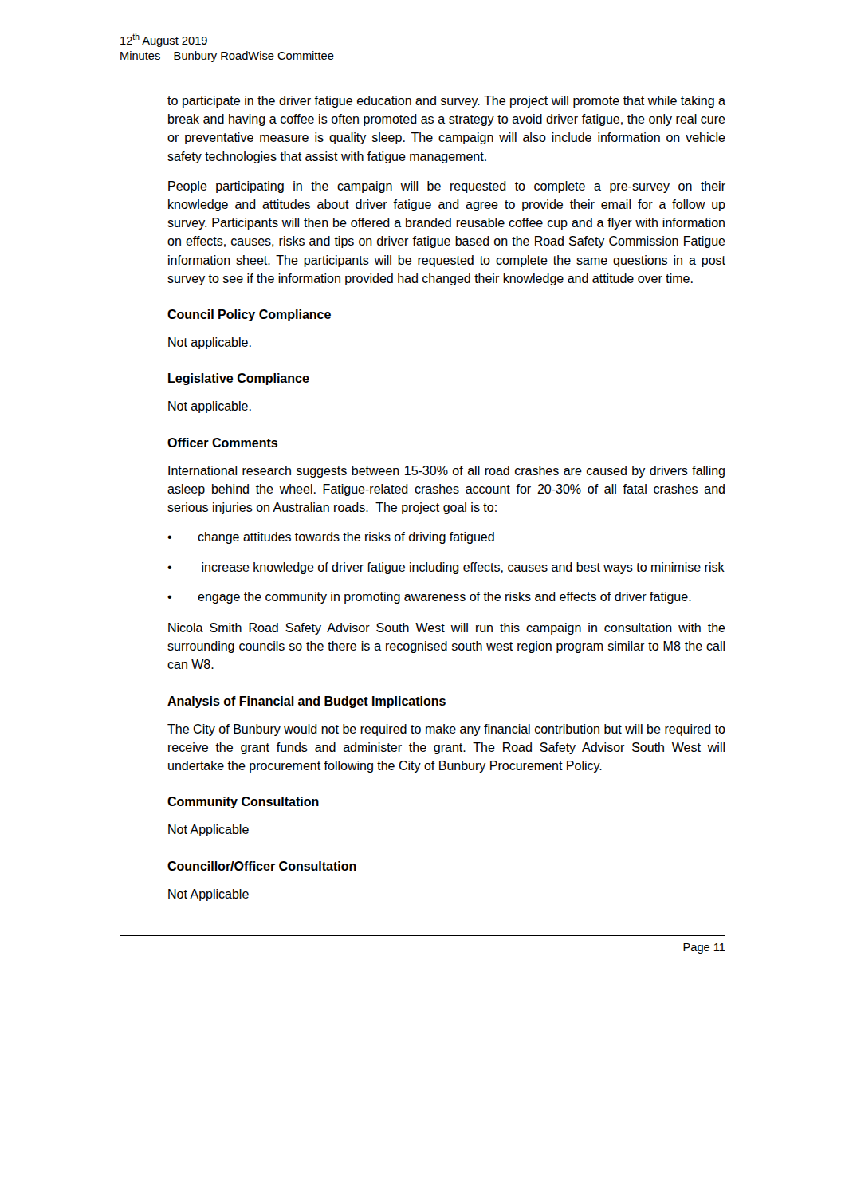12th August 2019
Minutes – Bunbury RoadWise Committee
to participate in the driver fatigue education and survey. The project will promote that while taking a break and having a coffee is often promoted as a strategy to avoid driver fatigue, the only real cure or preventative measure is quality sleep. The campaign will also include information on vehicle safety technologies that assist with fatigue management.
People participating in the campaign will be requested to complete a pre-survey on their knowledge and attitudes about driver fatigue and agree to provide their email for a follow up survey. Participants will then be offered a branded reusable coffee cup and a flyer with information on effects, causes, risks and tips on driver fatigue based on the Road Safety Commission Fatigue information sheet. The participants will be requested to complete the same questions in a post survey to see if the information provided had changed their knowledge and attitude over time.
Council Policy Compliance
Not applicable.
Legislative Compliance
Not applicable.
Officer Comments
International research suggests between 15-30% of all road crashes are caused by drivers falling asleep behind the wheel. Fatigue-related crashes account for 20-30% of all fatal crashes and serious injuries on Australian roads. The project goal is to:
change attitudes towards the risks of driving fatigued
increase knowledge of driver fatigue including effects, causes and best ways to minimise risk
engage the community in promoting awareness of the risks and effects of driver fatigue.
Nicola Smith Road Safety Advisor South West will run this campaign in consultation with the surrounding councils so the there is a recognised south west region program similar to M8 the call can W8.
Analysis of Financial and Budget Implications
The City of Bunbury would not be required to make any financial contribution but will be required to receive the grant funds and administer the grant. The Road Safety Advisor South West will undertake the procurement following the City of Bunbury Procurement Policy.
Community Consultation
Not Applicable
Councillor/Officer Consultation
Not Applicable
Page 11